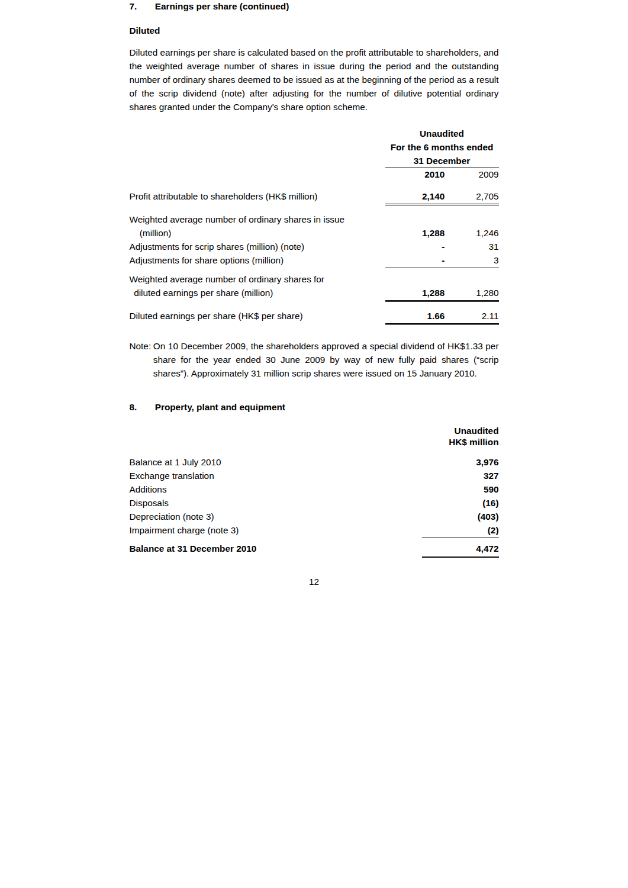7. Earnings per share (continued)
Diluted
Diluted earnings per share is calculated based on the profit attributable to shareholders, and the weighted average number of shares in issue during the period and the outstanding number of ordinary shares deemed to be issued as at the beginning of the period as a result of the scrip dividend (note) after adjusting for the number of dilutive potential ordinary shares granted under the Company's share option scheme.
| | Unaudited |
| | For the 6 months ended |
| | 31 December |
| | 2010 | 2009 |
| Profit attributable to shareholders (HK$ million) | 2,140 | 2,705 |
| Weighted average number of ordinary shares in issue | | |
| (million) | 1,288 | 1,246 |
| Adjustments for scrip shares (million) (note) | - | 31 |
| Adjustments for share options (million) | - | 3 |
| Weighted average number of ordinary shares for | | |
| diluted earnings per share (million) | 1,288 | 1,280 |
| Diluted earnings per share (HK$ per share) | 1.66 | 2.11 |
Note:
On 10 December 2009, the shareholders approved a special dividend of HK$1.33 per share for the year ended 30 June 2009 by way of new fully paid shares (“scrip shares”). Approximately 31 million scrip shares were issued on 15 January 2010.
8. Property, plant and equipment
| | Unaudited HK$ million |
| Balance at 1 July 2010 | 3,976 |
| Exchange translation | 327 |
| Additions | 590 |
| Disposals | (16) |
| Depreciation (note 3) | (403) |
| Impairment charge (note 3) | (2) |
| Balance at 31 December 2010 | 4,472 |
12